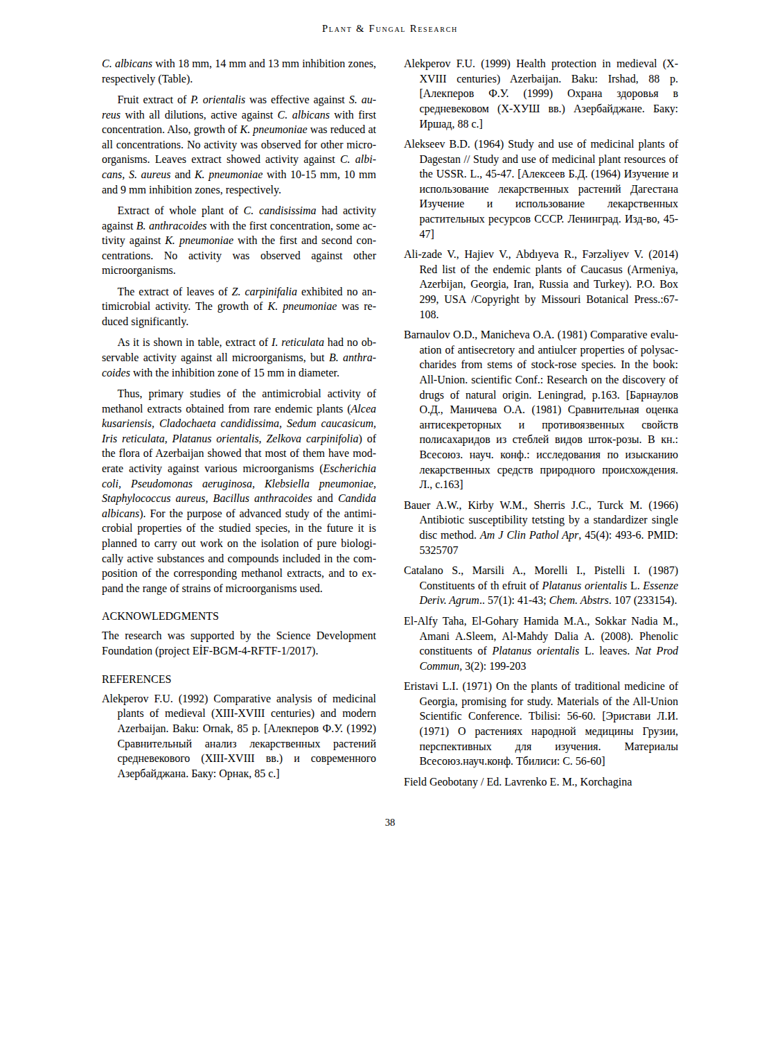Plant & Fungal Research
C. albicans with 18 mm, 14 mm and 13 mm inhibition zones, respectively (Table).
Fruit extract of P. orientalis was effective against S. aureus with all dilutions, active against C. albicans with first concentration. Also, growth of K. pneumoniae was reduced at all concentrations. No activity was observed for other microorganisms. Leaves extract showed activity against C. albicans, S. aureus and K. pneumoniae with 10-15 mm, 10 mm and 9 mm inhibition zones, respectively.
Extract of whole plant of C. candisissima had activity against B. anthracoides with the first concentration, some activity against K. pneumoniae with the first and second concentrations. No activity was observed against other microorganisms.
The extract of leaves of Z. carpinifalia exhibited no antimicrobial activity. The growth of K. pneumoniae was reduced significantly.
As it is shown in table, extract of I. reticulata had no observable activity against all microorganisms, but B. anthracoides with the inhibition zone of 15 mm in diameter.
Thus, primary studies of the antimicrobial activity of methanol extracts obtained from rare endemic plants (Alcea kusariensis, Cladochaeta candidissima, Sedum caucasicum, Iris reticulata, Platanus orientalis, Zelkova carpinifolia) of the flora of Azerbaijan showed that most of them have moderate activity against various microorganisms (Escherichia coli, Pseudomonas aeruginosa, Klebsiella pneumoniae, Staphylococcus aureus, Bacillus anthracoides and Candida albicans). For the purpose of advanced study of the antimicrobial properties of the studied species, in the future it is planned to carry out work on the isolation of pure biologically active substances and compounds included in the composition of the corresponding methanol extracts, and to expand the range of strains of microorganisms used.
Acknowledgments
The research was supported by the Science Development Foundation (project EİF-BGM-4-RFTF-1/2017).
References
Alekperov F.U. (1992) Comparative analysis of medicinal plants of medieval (XIII-XVIII centuries) and modern Azerbaijan. Baku: Ornak, 85 p. [Алекперов Ф.У. (1992) Сравнительный анализ лекарственных растений средневекового (XIII-XVIII вв.) и современного Азербайджана. Баку: Орнак, 85 с.]
Alekperov F.U. (1999) Health protection in medieval (X-XVIII centuries) Azerbaijan. Baku: Irshad, 88 p. [Алекперов Ф.У. (1999) Охрана здоровья в средневековом (X-XУШ вв.) Азербайджане. Баку: Иршад, 88 с.]
Alekseev B.D. (1964) Study and use of medicinal plants of Dagestan // Study and use of medicinal plant resources of the USSR. L., 45-47. [Алексеев Б.Д. (1964) Изучение и использование лекарственных растений Дагестана Изучение и использование лекарственных растительных ресурсов СССР. Ленинград. Изд-во, 45-47]
Ali-zade V., Hajiev V., Abdıyeva R., Fərzəliyev V. (2014) Red list of the endemic plants of Caucasus (Armeniya, Azerbijan, Georgia, Iran, Russia and Turkey). P.O. Box 299, USA /Copyright by Missouri Botanical Press.:67-108.
Barnaulov O.D., Manicheva O.A. (1981) Comparative evaluation of antisecretory and antiulcer properties of polysaccharides from stems of stock-rose species. In the book: All-Union. scientific Conf.: Research on the discovery of drugs of natural origin. Leningrad, p.163. [Барнаулов О.Д., Маничева О.А. (1981) Сравнительная оценка антисекреторных и противоязвенных свойств полисахаридов из стеблей видов шток-розы. В кн.: Всесоюз. науч. конф.: исследования по изысканию лекарственных средств природного происхождения. Л., с.163]
Bauer A.W., Kirby W.M., Sherris J.C., Turck M. (1966) Antibiotic susceptibility tetsting by a standardizer single disc method. Am J Clin Pathol Apr, 45(4): 493-6. PMID: 5325707
Catalano S., Marsili A., Morelli I., Pistelli I. (1987) Constituents of th efruit of Platanus orientalis L. Essenze Deriv. Agrum.. 57(1): 41-43; Chem. Abstrs. 107 (233154).
El-Alfy Taha, El-Gohary Hamida M.A., Sokkar Nadia M., Amani A.Sleem, Al-Mahdy Dalia A. (2008). Phenolic constituents of Platanus orientalis L. leaves. Nat Prod Commun, 3(2): 199-203
Eristavi L.I. (1971) On the plants of traditional medicine of Georgia, promising for study. Materials of the All-Union Scientific Conference. Tbilisi: 56-60. [Эристави Л.И. (1971) О растениях народной медицины Грузии, перспективных для изучения. Материалы Всесоюз.науч.конф. Тбилиси: С. 56-60]
Field Geobotany / Ed. Lavrenko E. M., Korchagina
38